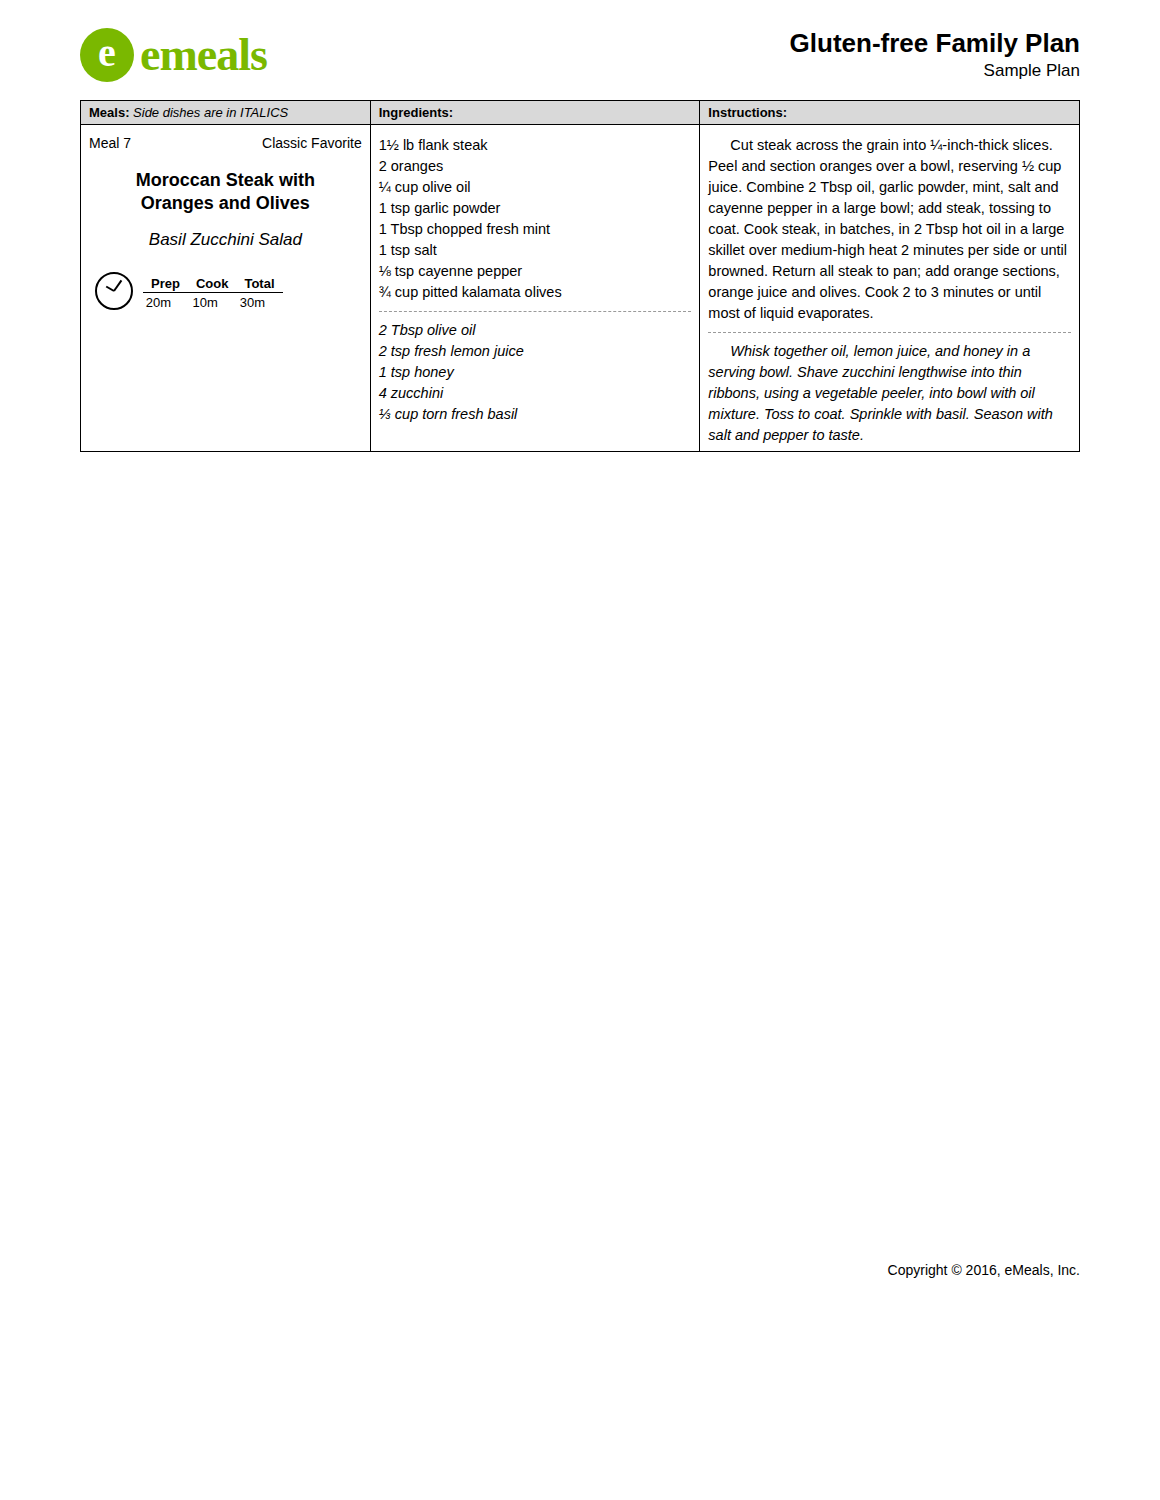e
emeals
Gluten-free Family Plan
Sample Plan
| Meals: Side dishes are in ITALICS | Ingredients: | Instructions: |
| --- | --- | --- |
| Meal 7 Classic Favorite Moroccan Steak with Oranges and Olives Basil Zucchini Salad / Prep / Cook / Total / / --- / --- / --- / / 20m / 10m / 30m / | 1½ lb flank steak 2 oranges ¼ cup olive oil 1 tsp garlic powder 1 Tbsp chopped fresh mint 1 tsp salt ⅛ tsp cayenne pepper ¾ cup pitted kalamata olives 2 Tbsp olive oil 2 tsp fresh lemon juice 1 tsp honey 4 zucchini ⅓ cup torn fresh basil | Cut steak across the grain into ¼-inch-thick slices. Peel and section oranges over a bowl, reserving ½ cup juice. Combine 2 Tbsp oil, garlic powder, mint, salt and cayenne pepper in a large bowl; add steak, tossing to coat. Cook steak, in batches, in 2 Tbsp hot oil in a large skillet over medium-high heat 2 minutes per side or until browned. Return all steak to pan; add orange sections, orange juice and olives. Cook 2 to 3 minutes or until most of liquid evaporates. Whisk together oil, lemon juice, and honey in a serving bowl. Shave zucchini lengthwise into thin ribbons, using a vegetable peeler, into bowl with oil mixture. Toss to coat. Sprinkle with basil. Season with salt and pepper to taste. |
Copyright © 2016, eMeals, Inc.